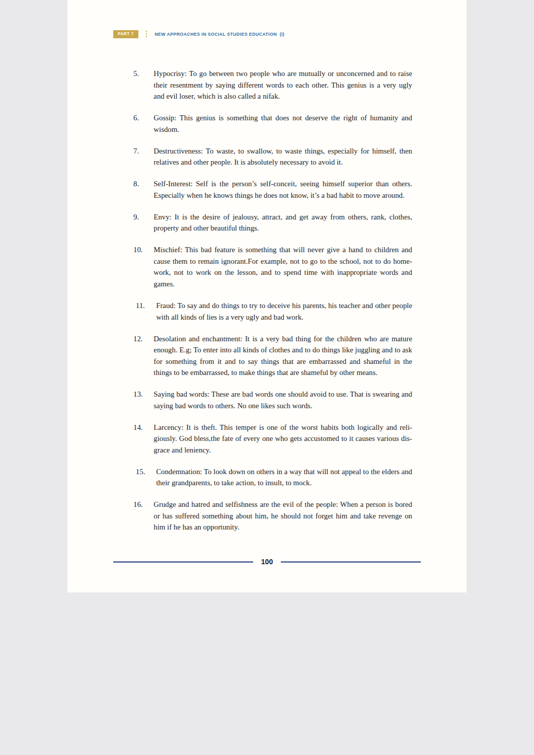PART 7 NEW APPROACHES IN SOCIAL STUDIES EDUCATION (I)
Hypocrisy: To go between two people who are mutually or unconcerned and to raise their resentment by saying different words to each other. This genius is a very ugly and evil loser, which is also called a nifak.
Gossip: This genius is something that does not deserve the right of humanity and wisdom.
Destructiveness: To waste, to swallow, to waste things, especially for himself, then relatives and other people. It is absolutely necessary to avoid it.
Self-Interest: Self is the person’s self-conceit, seeing himself superior than others. Especially when he knows things he does not know, it’s a bad habit to move around.
Envy: It is the desire of jealousy, attract, and get away from others, rank, clothes, property and other beautiful things.
Mischief: This bad feature is something that will never give a hand to children and cause them to remain ignorant.For example, not to go to the school, not to do homework, not to work on the lesson, and to spend time with inappropriate words and games.
Fraud: To say and do things to try to deceive his parents, his teacher and other people with all kinds of lies is a very ugly and bad work.
Desolation and enchantment: It is a very bad thing for the children who are mature enough. E.g; To enter into all kinds of clothes and to do things like juggling and to ask for something from it and to say things that are embarrassed and shameful in the things to be embarrassed, to make things that are shameful by other means.
Saying bad words: These are bad words one should avoid to use. That is swearing and saying bad words to others. No one likes such words.
Larcency: It is theft. This temper is one of the worst habits both logically and religiously. God bless,the fate of every one who gets accustomed to it causes various disgrace and leniency.
Condemnation: To look down on others in a way that will not appeal to the elders and their grandparents, to take action, to insult, to mock.
Grudge and hatred and selfishness are the evil of the people: When a person is bored or has suffered something about him, he should not forget him and take revenge on him if he has an opportunity.
100